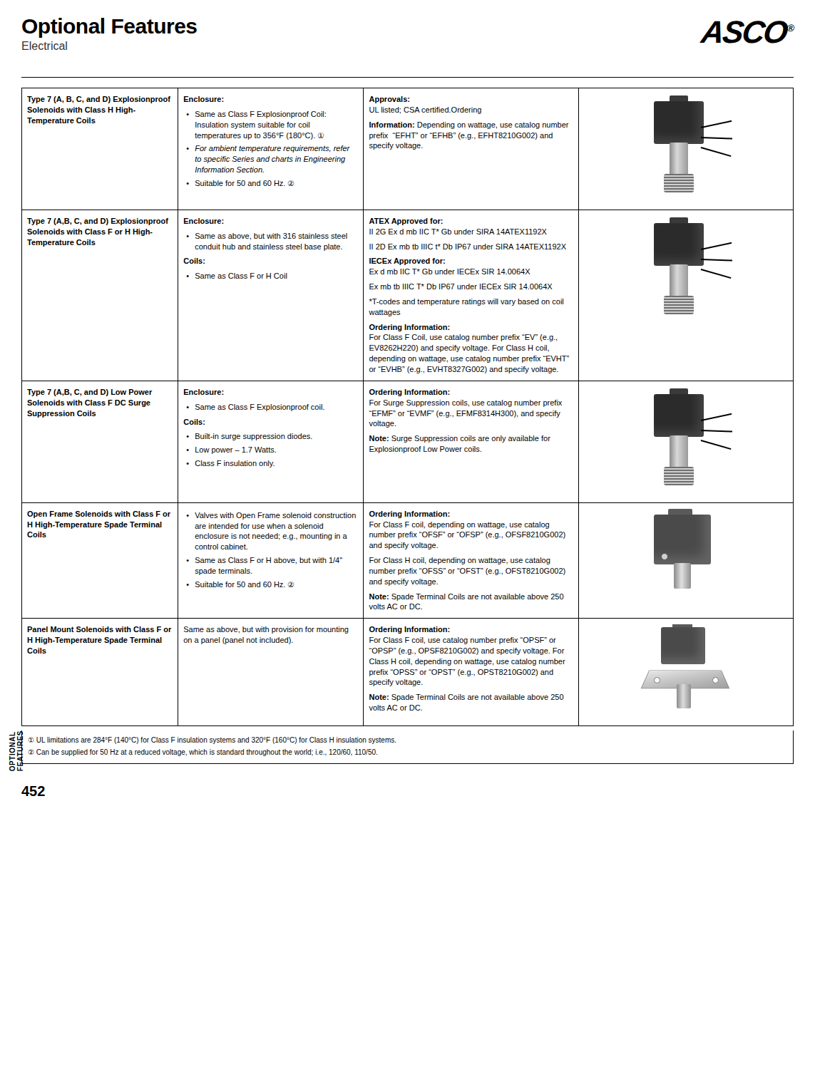Optional Features
Electrical
ASCO®
| Type 7 (A, B, C, and D) Explosionproof Solenoids with Class H High-Temperature Coils | Enclosure: Same as Class F Explosionproof Coil: Insulation system suitable for coil temperatures up to 356°F (180°C). ① For ambient temperature requirements, refer to specific Series and charts in Engineering Information Section. Suitable for 50 and 60 Hz. ② | Approvals: UL listed; CSA certified.Ordering Information: Depending on wattage, use catalog number prefix “EFHT” or “EFHB” (e.g., EFHT8210G002) and specify voltage. | |
| Type 7 (A,B, C, and D) Explosionproof Solenoids with Class F or H High-Temperature Coils | Enclosure: Same as above, but with 316 stainless steel conduit hub and stainless steel base plate. Coils: Same as Class F or H Coil | ATEX Approved for: II 2G Ex d mb IIC T* Gb under SIRA 14ATEX1192X II 2D Ex mb tb IIIC t* Db IP67 under SIRA 14ATEX1192X IECEx Approved for: Ex d mb IIC T* Gb under IECEx SIR 14.0064X Ex mb tb IIIC T* Db IP67 under IECEx SIR 14.0064X *T-codes and temperature ratings will vary based on coil wattages Ordering Information: For Class F Coil, use catalog number prefix “EV” (e.g., EV8262H220) and specify voltage. For Class H coil, depending on wattage, use catalog number prefix “EVHT” or “EVHB” (e.g., EVHT8327G002) and specify voltage. | |
| Type 7 (A,B, C, and D) Low Power Solenoids with Class F DC Surge Suppression Coils | Enclosure: Same as Class F Explosionproof coil. Coils: Built-in surge suppression diodes. Low power – 1.7 Watts. Class F insulation only. | Ordering Information: For Surge Suppression coils, use catalog number prefix “EFMF” or “EVMF” (e.g., EFMF8314H300), and specify voltage. Note: Surge Suppression coils are only available for Explosionproof Low Power coils. | |
| Open Frame Solenoids with Class F or H High-Temperature Spade Terminal Coils | Valves with Open Frame solenoid construction are intended for use when a solenoid enclosure is not needed; e.g., mounting in a control cabinet. Same as Class F or H above, but with 1/4" spade terminals. Suitable for 50 and 60 Hz. ② | Ordering Information: For Class F coil, depending on wattage, use catalog number prefix “OFSF” or “OFSP” (e.g., OFSF8210G002) and specify voltage. For Class H coil, depending on wattage, use catalog number prefix “OFSS” or “OFST” (e.g., OFST8210G002) and specify voltage. Note: Spade Terminal Coils are not available above 250 volts AC or DC. | |
| Panel Mount Solenoids with Class F or H High-Temperature Spade Terminal Coils | Same as above, but with provision for mounting on a panel (panel not included). | Ordering Information: For Class F coil, use catalog number prefix “OPSF” or “OPSP” (e.g., OPSF8210G002) and specify voltage. For Class H coil, depending on wattage, use catalog number prefix “OPSS” or “OPST” (e.g., OPST8210G002) and specify voltage. Note: Spade Terminal Coils are not available above 250 volts AC or DC. | |
① UL limitations are 284°F (140°C) for Class F insulation systems and 320°F (160°C) for Class H insulation systems.
② Can be supplied for 50 Hz at a reduced voltage, which is standard throughout the world; i.e., 120/60, 110/50.
OPTIONAL
FEATURES
452